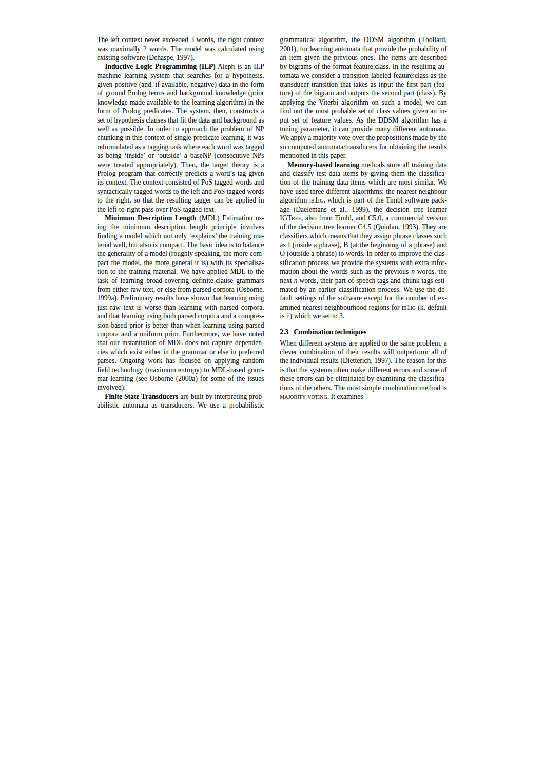The left context never exceeded 3 words, the right context was maximally 2 words. The model was calculated using existing software (Dehaspe, 1997).
Inductive Logic Programming (ILP) Aleph is an ILP machine learning system that searches for a hypothesis, given positive (and, if available, negative) data in the form of ground Prolog terms and background knowledge (prior knowledge made available to the learning algorithm) in the form of Prolog predicates. The system, then, constructs a set of hypothesis clauses that fit the data and background as well as possible. In order to approach the problem of NP chunking in this context of single-predicate learning, it was reformulated as a tagging task where each word was tagged as being ‘inside’ or ‘outside’ a baseNP (consecutive NPs were treated appropriately). Then, the target theory is a Prolog program that correctly predicts a word’s tag given its context. The context consisted of PoS tagged words and syntactically tagged words to the left and PoS tagged words to the right, so that the resulting tagger can be applied in the left-to-right pass over PoS-tagged text.
Minimum Description Length (MDL) Estimation using the minimum description length principle involves finding a model which not only ‘explains’ the training material well, but also is compact. The basic idea is to balance the generality of a model (roughly speaking, the more compact the model, the more general it is) with its specialisation to the training material. We have applied MDL to the task of learning broad-covering definite-clause grammars from either raw text, or else from parsed corpora (Osborne, 1999a). Preliminary results have shown that learning using just raw text is worse than learning with parsed corpora, and that learning using both parsed corpora and a compression-based prior is better than when learning using parsed corpora and a uniform prior. Furthermore, we have noted that our instantiation of MDL does not capture dependencies which exist either in the grammar or else in preferred parses. Ongoing work has focused on applying random field technology (maximum entropy) to MDL-based grammar learning (see Osborne (2000a) for some of the issues involved).
Finite State Transducers are built by interpreting probabilistic automata as transducers. We use a probabilistic grammatical algorithm, the DDSM algorithm (Thollard, 2001), for learning automata that provide the probability of an item given the previous ones. The items are described by bigrams of the format feature:class. In the resulting automata we consider a transition labeled feature:class as the transducer transition that takes as input the first part (feature) of the bigram and outputs the second part (class). By applying the Viterbi algorithm on such a model, we can find out the most probable set of class values given an input set of feature values. As the DDSM algorithm has a tuning parameter, it can provide many different automata. We apply a majority vote over the propositions made by the so computed automata/transducers for obtaining the results mentioned in this paper.
Memory-based learning methods store all training data and classify test data items by giving them the classification of the training data items which are most similar. We have used three different algorithms: the nearest neighbour algorithm ib1ig, which is part of the Timbl software package (Daelemans et al., 1999), the decision tree learner IGTree, also from Timbl, and C5.0, a commercial version of the decision tree learner C4.5 (Quinlan, 1993). They are classifiers which means that they assign phrase classes such as I (inside a phrase), B (at the beginning of a phrase) and O (outside a phrase) to words. In order to improve the classification process we provide the systems with extra information about the words such as the previous n words, the next n words, their part-of-speech tags and chunk tags estimated by an earlier classification process. We use the default settings of the software except for the number of examined nearest neighbourhood regions for ib1ig (k, default is 1) which we set to 3.
2.3 Combination techniques
When different systems are applied to the same problem, a clever combination of their results will outperform all of the individual results (Dietterich, 1997). The reason for this is that the systems often make different errors and some of these errors can be eliminated by examining the classifications of the others. The most simple combination method is majority voting. It examines